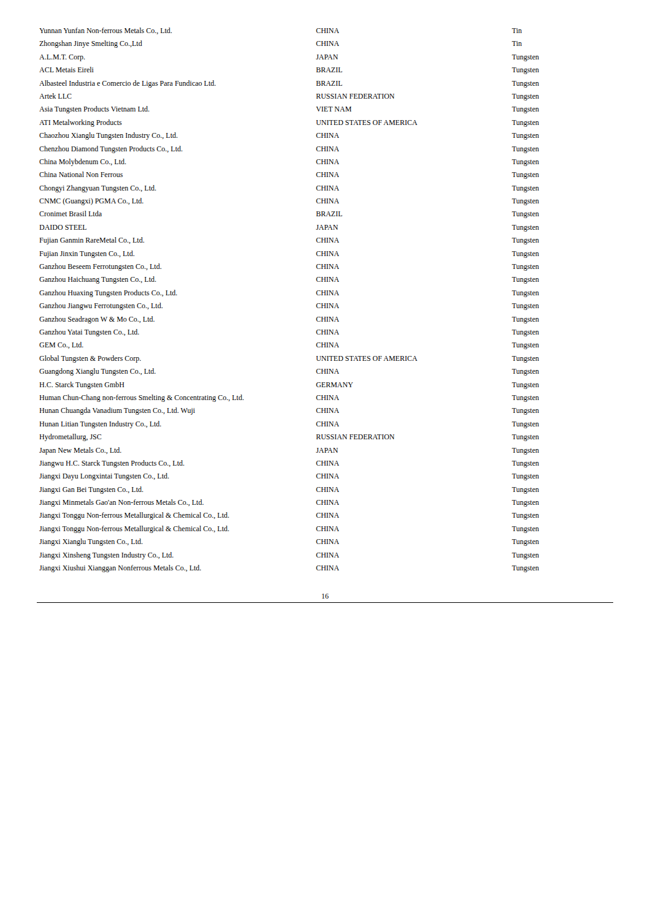| Yunnan Yunfan Non-ferrous Metals Co., Ltd. | CHINA | Tin |
| Zhongshan Jinye Smelting Co.,Ltd | CHINA | Tin |
| A.L.M.T. Corp. | JAPAN | Tungsten |
| ACL Metais Eireli | BRAZIL | Tungsten |
| Albasteel Industria e Comercio de Ligas Para Fundicao Ltd. | BRAZIL | Tungsten |
| Artek LLC | RUSSIAN FEDERATION | Tungsten |
| Asia Tungsten Products Vietnam Ltd. | VIET NAM | Tungsten |
| ATI Metalworking Products | UNITED STATES OF AMERICA | Tungsten |
| Chaozhou Xianglu Tungsten Industry Co., Ltd. | CHINA | Tungsten |
| Chenzhou Diamond Tungsten Products Co., Ltd. | CHINA | Tungsten |
| China Molybdenum Co., Ltd. | CHINA | Tungsten |
| China National Non Ferrous | CHINA | Tungsten |
| Chongyi Zhangyuan Tungsten Co., Ltd. | CHINA | Tungsten |
| CNMC (Guangxi) PGMA Co., Ltd. | CHINA | Tungsten |
| Cronimet Brasil Ltda | BRAZIL | Tungsten |
| DAIDO STEEL | JAPAN | Tungsten |
| Fujian Ganmin RareMetal Co., Ltd. | CHINA | Tungsten |
| Fujian Jinxin Tungsten Co., Ltd. | CHINA | Tungsten |
| Ganzhou Beseem Ferrotungsten Co., Ltd. | CHINA | Tungsten |
| Ganzhou Haichuang Tungsten Co., Ltd. | CHINA | Tungsten |
| Ganzhou Huaxing Tungsten Products Co., Ltd. | CHINA | Tungsten |
| Ganzhou Jiangwu Ferrotungsten Co., Ltd. | CHINA | Tungsten |
| Ganzhou Seadragon W & Mo Co., Ltd. | CHINA | Tungsten |
| Ganzhou Yatai Tungsten Co., Ltd. | CHINA | Tungsten |
| GEM Co., Ltd. | CHINA | Tungsten |
| Global Tungsten & Powders Corp. | UNITED STATES OF AMERICA | Tungsten |
| Guangdong Xianglu Tungsten Co., Ltd. | CHINA | Tungsten |
| H.C. Starck Tungsten GmbH | GERMANY | Tungsten |
| Human Chun-Chang non-ferrous Smelting & Concentrating Co., Ltd. | CHINA | Tungsten |
| Hunan Chuangda Vanadium Tungsten Co., Ltd. Wuji | CHINA | Tungsten |
| Hunan Litian Tungsten Industry Co., Ltd. | CHINA | Tungsten |
| Hydrometallurg, JSC | RUSSIAN FEDERATION | Tungsten |
| Japan New Metals Co., Ltd. | JAPAN | Tungsten |
| Jiangwu H.C. Starck Tungsten Products Co., Ltd. | CHINA | Tungsten |
| Jiangxi Dayu Longxintai Tungsten Co., Ltd. | CHINA | Tungsten |
| Jiangxi Gan Bei Tungsten Co., Ltd. | CHINA | Tungsten |
| Jiangxi Minmetals Gao'an Non-ferrous Metals Co., Ltd. | CHINA | Tungsten |
| Jiangxi Tonggu Non-ferrous Metallurgical & Chemical Co., Ltd. | CHINA | Tungsten |
| Jiangxi Tonggu Non-ferrous Metallurgical & Chemical Co., Ltd. | CHINA | Tungsten |
| Jiangxi Xianglu Tungsten Co., Ltd. | CHINA | Tungsten |
| Jiangxi Xinsheng Tungsten Industry Co., Ltd. | CHINA | Tungsten |
| Jiangxi Xiushui Xianggan Nonferrous Metals Co., Ltd. | CHINA | Tungsten |
16